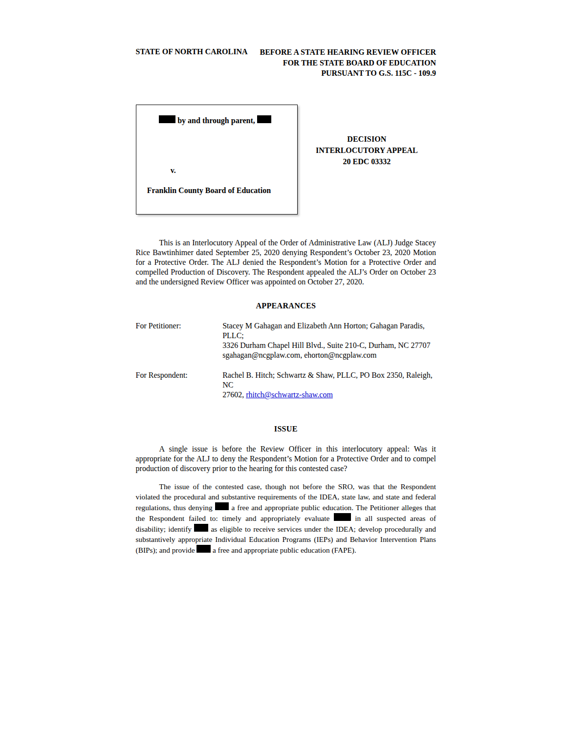STATE OF NORTH CAROLINA
BEFORE A STATE HEARING REVIEW OFFICER
FOR THE STATE BOARD OF EDUCATION
PURSUANT TO G.S. 115C - 109.9
by and through parent,
v.
Franklin County Board of Education
DECISION
INTERLOCUTORY APPEAL
20 EDC 03332
This is an Interlocutory Appeal of the Order of Administrative Law (ALJ) Judge Stacey Rice Bawtinhimer dated September 25, 2020 denying Respondent’s October 23, 2020 Motion for a Protective Order. The ALJ denied the Respondent’s Motion for a Protective Order and compelled Production of Discovery. The Respondent appealed the ALJ’s Order on October 23 and the undersigned Review Officer was appointed on October 27, 2020.
APPEARANCES
| For Petitioner: | Stacey M Gahagan and Elizabeth Ann Horton; Gahagan Paradis, PLLC; 3326 Durham Chapel Hill Blvd., Suite 210-C, Durham, NC 27707 sgahagan@ncgplaw.com, ehorton@ncgplaw.com |
| For Respondent: | Rachel B. Hitch; Schwartz & Shaw, PLLC, PO Box 2350, Raleigh, NC 27602, rhitch@schwartz-shaw.com |
ISSUE
A single issue is before the Review Officer in this interlocutory appeal: Was it appropriate for the ALJ to deny the Respondent’s Motion for a Protective Order and to compel production of discovery prior to the hearing for this contested case?
The issue of the contested case, though not before the SRO, was that the Respondent violated the procedural and substantive requirements of the IDEA, state law, and state and federal regulations, thus denying a free and appropriate public education. The Petitioner alleges that the Respondent failed to: timely and appropriately evaluate in all suspected areas of disability; identify as eligible to receive services under the IDEA; develop procedurally and substantively appropriate Individual Education Programs (IEPs) and Behavior Intervention Plans (BIPs); and provide a free and appropriate public education (FAPE).